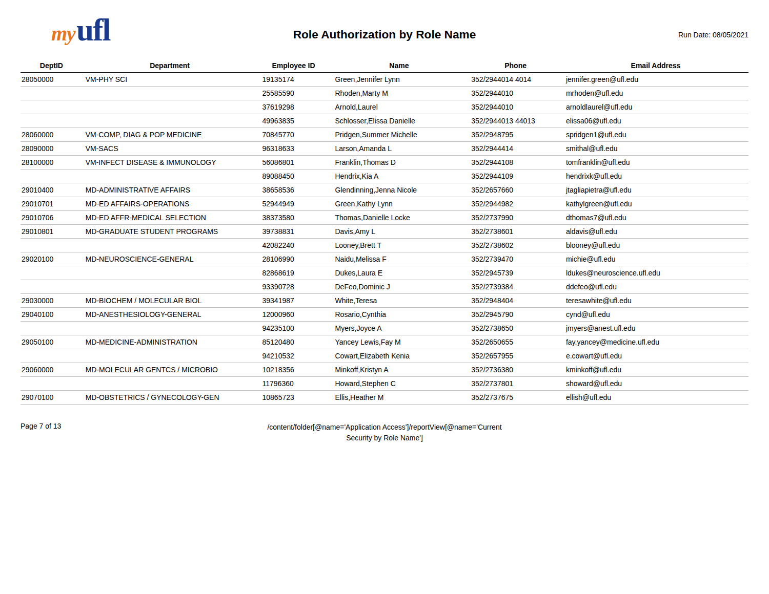my ufl
Role Authorization by Role Name
Run Date: 08/05/2021
| DeptID | Department | Employee ID | Name | Phone | Email Address |
| --- | --- | --- | --- | --- | --- |
| 28050000 | VM-PHY SCI | 19135174 | Green,Jennifer Lynn | 352/2944014 4014 | jennifer.green@ufl.edu |
| | | 25585590 | Rhoden,Marty M | 352/2944010 | mrhoden@ufl.edu |
| | | 37619298 | Arnold,Laurel | 352/2944010 | arnoldlaurel@ufl.edu |
| | | 49963835 | Schlosser,Elissa Danielle | 352/2944013 44013 | elissa06@ufl.edu |
| 28060000 | VM-COMP, DIAG & POP MEDICINE | 70845770 | Pridgen,Summer Michelle | 352/2948795 | spridgen1@ufl.edu |
| 28090000 | VM-SACS | 96318633 | Larson,Amanda L | 352/2944414 | smithal@ufl.edu |
| 28100000 | VM-INFECT DISEASE & IMMUNOLOGY | 56086801 | Franklin,Thomas D | 352/2944108 | tomfranklin@ufl.edu |
| | | 89088450 | Hendrix,Kia A | 352/2944109 | hendrixk@ufl.edu |
| 29010400 | MD-ADMINISTRATIVE AFFAIRS | 38658536 | Glendinning,Jenna Nicole | 352/2657660 | jtagliapietra@ufl.edu |
| 29010701 | MD-ED AFFAIRS-OPERATIONS | 52944949 | Green,Kathy Lynn | 352/2944982 | kathylgreen@ufl.edu |
| 29010706 | MD-ED AFFR-MEDICAL SELECTION | 38373580 | Thomas,Danielle Locke | 352/2737990 | dthomas7@ufl.edu |
| 29010801 | MD-GRADUATE STUDENT PROGRAMS | 39738831 | Davis,Amy L | 352/2738601 | aldavis@ufl.edu |
| | | 42082240 | Looney,Brett T | 352/2738602 | blooney@ufl.edu |
| 29020100 | MD-NEUROSCIENCE-GENERAL | 28106990 | Naidu,Melissa F | 352/2739470 | michie@ufl.edu |
| | | 82868619 | Dukes,Laura E | 352/2945739 | ldukes@neuroscience.ufl.edu |
| | | 93390728 | DeFeo,Dominic J | 352/2739384 | ddefeo@ufl.edu |
| 29030000 | MD-BIOCHEM / MOLECULAR BIOL | 39341987 | White,Teresa | 352/2948404 | teresawhite@ufl.edu |
| 29040100 | MD-ANESTHESIOLOGY-GENERAL | 12000960 | Rosario,Cynthia | 352/2945790 | cynd@ufl.edu |
| | | 94235100 | Myers,Joyce A | 352/2738650 | jmyers@anest.ufl.edu |
| 29050100 | MD-MEDICINE-ADMINISTRATION | 85120480 | Yancey Lewis,Fay M | 352/2650655 | fay.yancey@medicine.ufl.edu |
| | | 94210532 | Cowart,Elizabeth Kenia | 352/2657955 | e.cowart@ufl.edu |
| 29060000 | MD-MOLECULAR GENTCS / MICROBIO | 10218356 | Minkoff,Kristyn A | 352/2736380 | kminkoff@ufl.edu |
| | | 11796360 | Howard,Stephen C | 352/2737801 | showard@ufl.edu |
| 29070100 | MD-OBSTETRICS / GYNECOLOGY-GEN | 10865723 | Ellis,Heather M | 352/2737675 | ellish@ufl.edu |
Page 7 of 13
/content/folder[@name='Application Access']/reportView[@name='Current
Security by Role Name']